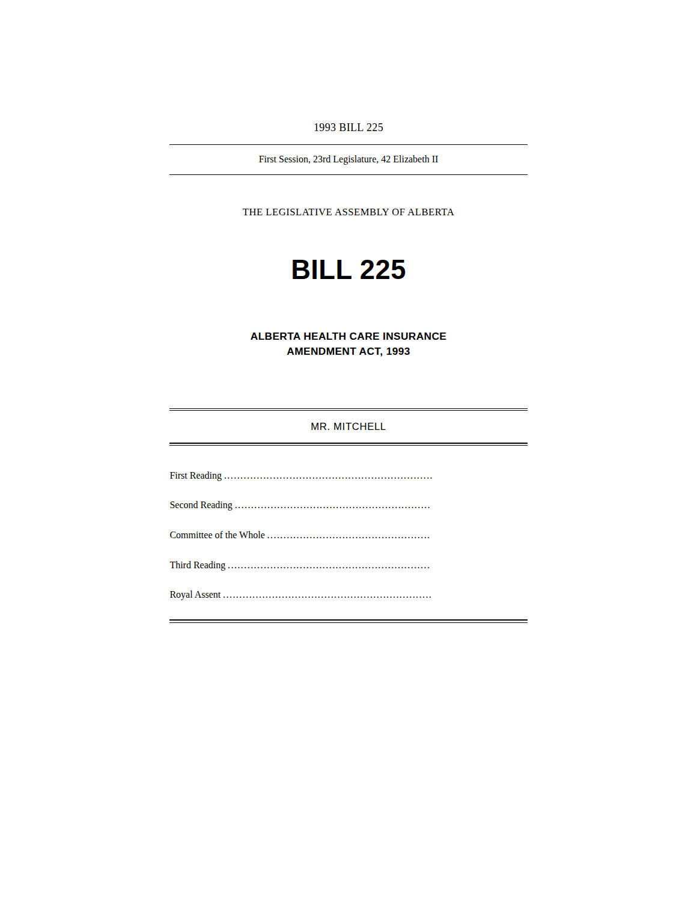1993 BILL 225
First Session, 23rd Legislature, 42 Elizabeth II
THE LEGISLATIVE ASSEMBLY OF ALBERTA
BILL 225
ALBERTA HEALTH CARE INSURANCE
AMENDMENT ACT, 1993
MR. MITCHELL
First Reading ................................................................
Second Reading ............................................................
Committee of the Whole ..................................................
Third Reading ..............................................................
Royal Assent ................................................................